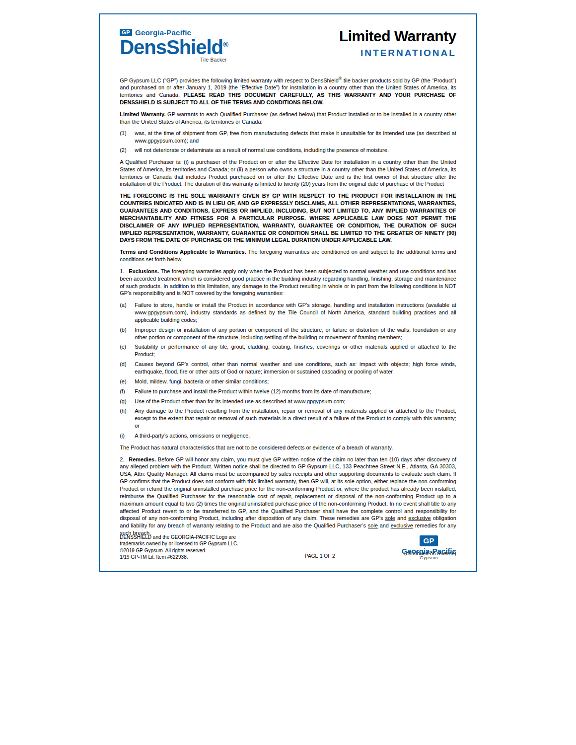GP Georgia-Pacific
DensShield®
Tile Backer
Limited Warranty
INTERNATIONAL
GP Gypsum LLC (“GP”) provides the following limited warranty with respect to DensShield® tile backer products sold by GP (the “Product”) and purchased on or after January 1, 2019 (the “Effective Date”) for installation in a country other than the United States of America, its territories and Canada. PLEASE READ THIS DOCUMENT CAREFULLY, AS THIS WARRANTY AND YOUR PURCHASE OF DENSSHIELD IS SUBJECT TO ALL OF THE TERMS AND CONDITIONS BELOW.
Limited Warranty. GP warrants to each Qualified Purchaser (as defined below) that Product installed or to be installed in a country other than the United States of America, its territories or Canada:
(1) was, at the time of shipment from GP, free from manufacturing defects that make it unsuitable for its intended use (as described at www.gpgypsum.com); and
(2) will not deteriorate or delaminate as a result of normal use conditions, including the presence of moisture.
A Qualified Purchaser is: (i) a purchaser of the Product on or after the Effective Date for installation in a country other than the United States of America, its territories and Canada; or (ii) a person who owns a structure in a country other than the United States of America, its territories or Canada that includes Product purchased on or after the Effective Date and is the first owner of that structure after the installation of the Product. The duration of this warranty is limited to twenty (20) years from the original date of purchase of the Product
THE FOREGOING IS THE SOLE WARRANTY GIVEN BY GP WITH RESPECT TO THE PRODUCT FOR INSTALLATION IN THE COUNTRIES INDICATED AND IS IN LIEU OF, AND GP EXPRESSLY DISCLAIMS, ALL OTHER REPRESENTATIONS, WARRANTIES, GUARANTEES AND CONDITIONS, EXPRESS OR IMPLIED, INCLUDING, BUT NOT LIMITED TO, ANY IMPLIED WARRANTIES OF MERCHANTABILITY AND FITNESS FOR A PARTICULAR PURPOSE. WHERE APPLICABLE LAW DOES NOT PERMIT THE DISCLAIMER OF ANY IMPLIED REPRESENTATION, WARRANTY, GUARANTEE OR CONDITION, THE DURATION OF SUCH IMPLIED REPRESENTATION, WARRANTY, GUARANTEE OR CONDITION SHALL BE LIMITED TO THE GREATER OF NINETY (90) DAYS FROM THE DATE OF PURCHASE OR THE MINIMUM LEGAL DURATION UNDER APPLICABLE LAW.
Terms and Conditions Applicable to Warranties. The foregoing warranties are conditioned on and subject to the additional terms and conditions set forth below.
1. Exclusions. The foregoing warranties apply only when the Product has been subjected to normal weather and use conditions and has been accorded treatment which is considered good practice in the building industry regarding handling, finishing, storage and maintenance of such products. In addition to this limitation, any damage to the Product resulting in whole or in part from the following conditions is NOT GP’s responsibility and is NOT covered by the foregoing warranties:
(a) Failure to store, handle or install the Product in accordance with GP’s storage, handling and installation instructions (available at www.gpgypsum.com), industry standards as defined by the Tile Council of North America, standard building practices and all applicable building codes;
(b) Improper design or installation of any portion or component of the structure, or failure or distortion of the walls, foundation or any other portion or component of the structure, including settling of the building or movement of framing members;
(c) Suitability or performance of any tile, grout, cladding, coating, finishes, coverings or other materials applied or attached to the Product;
(d) Causes beyond GP’s control, other than normal weather and use conditions, such as: impact with objects; high force winds, earthquake, flood, fire or other acts of God or nature; immersion or sustained cascading or pooling of water
(e) Mold, mildew, fungi, bacteria or other similar conditions;
(f) Failure to purchase and install the Product within twelve (12) months from its date of manufacture;
(g) Use of the Product other than for its intended use as described at www.gpgypsum.com;
(h) Any damage to the Product resulting from the installation, repair or removal of any materials applied or attached to the Product, except to the extent that repair or removal of such materials is a direct result of a failure of the Product to comply with this warranty; or
(i) A third-party’s actions, omissions or negligence.
The Product has natural characteristics that are not to be considered defects or evidence of a breach of warranty.
2. Remedies. Before GP will honor any claim, you must give GP written notice of the claim no later than ten (10) days after discovery of any alleged problem with the Product. Written notice shall be directed to GP Gypsum LLC, 133 Peachtree Street N.E., Atlanta, GA 30303, USA, Attn: Quality Manager. All claims must be accompanied by sales receipts and other supporting documents to evaluate such claim. If GP confirms that the Product does not conform with this limited warranty, then GP will, at its sole option, either replace the non-conforming Product or refund the original uninstalled purchase price for the non-conforming Product or, where the product has already been installed, reimburse the Qualified Purchaser for the reasonable cost of repair, replacement or disposal of the non-conforming Product up to a maximum amount equal to two (2) times the original uninstalled purchase price of the non-conforming Product. In no event shall title to any affected Product revert to or be transferred to GP, and the Qualified Purchaser shall have the complete control and responsibility for disposal of any non-conforming Product, including after disposition of any claim. These remedies are GP’s sole and exclusive obligation and liability for any breach of warranty relating to the Product and are also the Qualified Purchaser’s sole and exclusive remedies for any such breach.
(continued on reverse)
DENSSHIELD and the GEORGIA-PACIFIC Logo are
trademarks owned by or licensed to GP Gypsum LLC.
©2019 GP Gypsum. All rights reserved.
1/19 GP-TM Lit. Item #622938.
PAGE 1 OF 2
GP
Georgia-Pacific
Gypsum